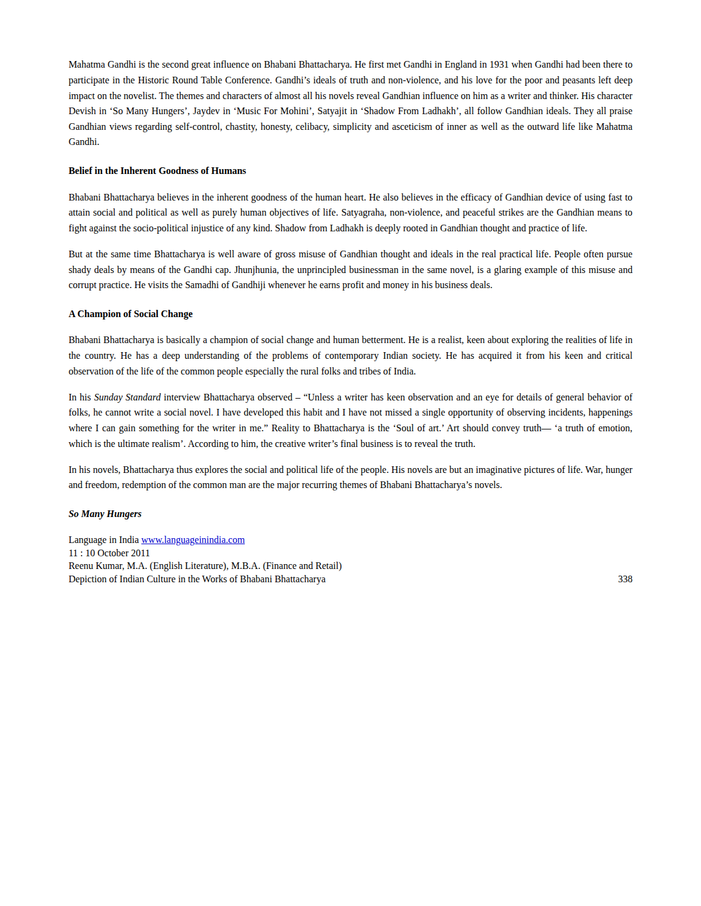Mahatma Gandhi is the second great influence on Bhabani Bhattacharya. He first met Gandhi in England in 1931 when Gandhi had been there to participate in the Historic Round Table Conference. Gandhi’s ideals of truth and non-violence, and his love for the poor and peasants left deep impact on the novelist. The themes and characters of almost all his novels reveal Gandhian influence on him as a writer and thinker. His character Devish in ‘So Many Hungers’, Jaydev in ‘Music For Mohini’, Satyajit in ‘Shadow From Ladhakh’, all follow Gandhian ideals. They all praise Gandhian views regarding self-control, chastity, honesty, celibacy, simplicity and asceticism of inner as well as the outward life like Mahatma Gandhi.
Belief in the Inherent Goodness of Humans
Bhabani Bhattacharya believes in the inherent goodness of the human heart. He also believes in the efficacy of Gandhian device of using fast to attain social and political as well as purely human objectives of life. Satyagraha, non-violence, and peaceful strikes are the Gandhian means to fight against the socio-political injustice of any kind. Shadow from Ladhakh is deeply rooted in Gandhian thought and practice of life.
But at the same time Bhattacharya is well aware of gross misuse of Gandhian thought and ideals in the real practical life. People often pursue shady deals by means of the Gandhi cap. Jhunjhunia, the unprincipled businessman in the same novel, is a glaring example of this misuse and corrupt practice. He visits the Samadhi of Gandhiji whenever he earns profit and money in his business deals.
A Champion of Social Change
Bhabani Bhattacharya is basically a champion of social change and human betterment. He is a realist, keen about exploring the realities of life in the country. He has a deep understanding of the problems of contemporary Indian society. He has acquired it from his keen and critical observation of the life of the common people especially the rural folks and tribes of India.
In his Sunday Standard interview Bhattacharya observed – “Unless a writer has keen observation and an eye for details of general behavior of folks, he cannot write a social novel. I have developed this habit and I have not missed a single opportunity of observing incidents, happenings where I can gain something for the writer in me.” Reality to Bhattacharya is the ‘Soul of art.’ Art should convey truth— ‘a truth of emotion, which is the ultimate realism’. According to him, the creative writer’s final business is to reveal the truth.
In his novels, Bhattacharya thus explores the social and political life of the people. His novels are but an imaginative pictures of life. War, hunger and freedom, redemption of the common man are the major recurring themes of Bhabani Bhattacharya’s novels.
So Many Hungers
Language in India www.languageinindia.com
11 : 10 October 2011
Reenu Kumar, M.A. (English Literature), M.B.A. (Finance and Retail)
Depiction of Indian Culture in the Works of Bhabani Bhattacharya 338